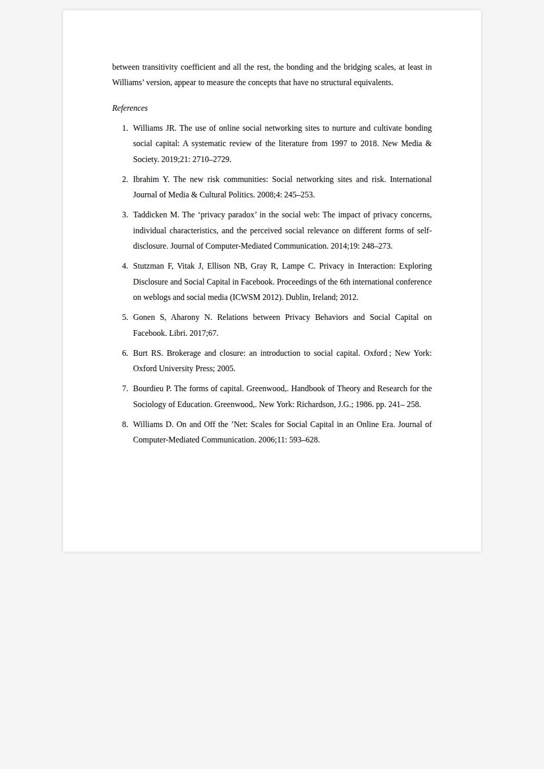between transitivity coefficient and all the rest, the bonding and the bridging scales, at least in Williams’ version, appear to measure the concepts that have no structural equivalents.
References
Williams JR. The use of online social networking sites to nurture and cultivate bonding social capital: A systematic review of the literature from 1997 to 2018. New Media & Society. 2019;21: 2710–2729.
Ibrahim Y. The new risk communities: Social networking sites and risk. International Journal of Media & Cultural Politics. 2008;4: 245–253.
Taddicken M. The ‘privacy paradox’ in the social web: The impact of privacy concerns, individual characteristics, and the perceived social relevance on different forms of self-disclosure. Journal of Computer-Mediated Communication. 2014;19: 248–273.
Stutzman F, Vitak J, Ellison NB, Gray R, Lampe C. Privacy in Interaction: Exploring Disclosure and Social Capital in Facebook. Proceedings of the 6th international conference on weblogs and social media (ICWSM 2012). Dublin, Ireland; 2012.
Gonen S, Aharony N. Relations between Privacy Behaviors and Social Capital on Facebook. Libri. 2017;67.
Burt RS. Brokerage and closure: an introduction to social capital. Oxford ; New York: Oxford University Press; 2005.
Bourdieu P. The forms of capital. Greenwood,. Handbook of Theory and Research for the Sociology of Education. Greenwood,. New York: Richardson, J.G.; 1986. pp. 241– 258.
Williams D. On and Off the ’Net: Scales for Social Capital in an Online Era. Journal of Computer-Mediated Communication. 2006;11: 593–628.